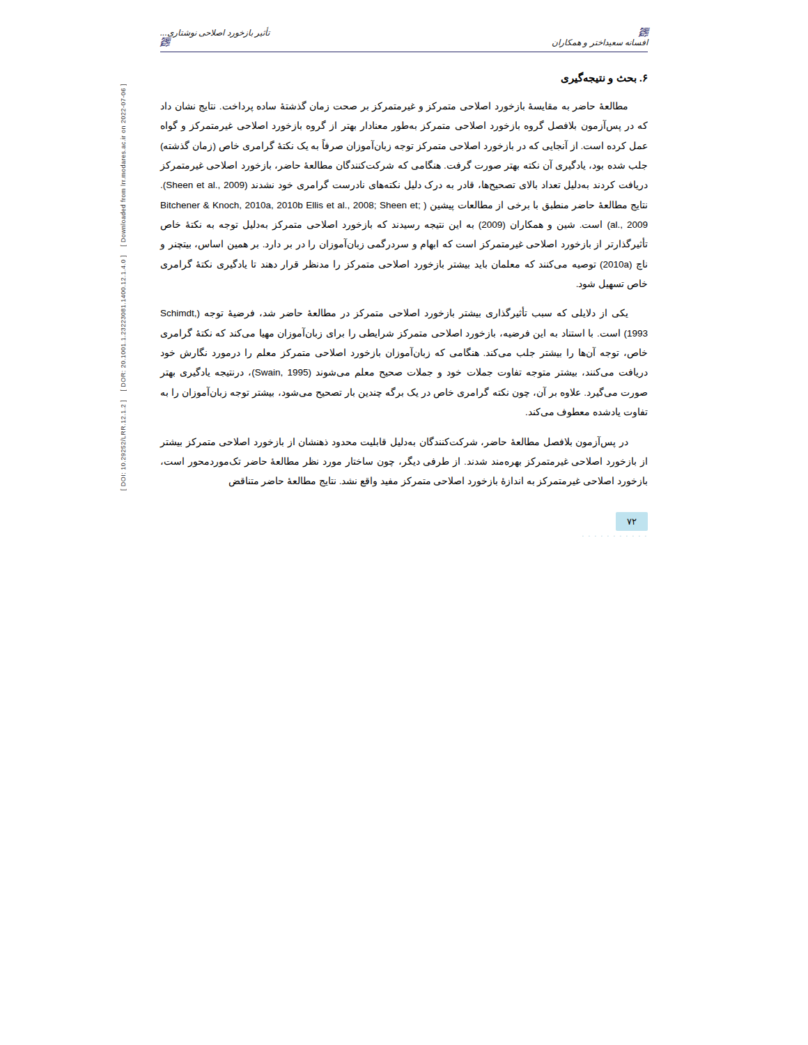[ DOI: 10.29252/LRR.12.1.2 ] [ DOR: 20.1001.1.23223081.1400.12.1.4.0 ] [ Downloaded from lrr.modares.ac.ir on 2022-07-06 ]
﷽
افسانه سعیداختر و همکاران
تأثیر بازخورد اصلاحی نوشتاری...
﷽
۶. بحث و نتیجه‌گیری
مطالعۀ حاضر به مقایسۀ بازخورد اصلاحی متمرکز و غیرمتمرکز بر صحت زمان گذشتۀ ساده پرداخت. نتایج نشان داد که در پس‌آزمون بلافصل گروه بازخورد اصلاحی متمرکز به‌طور معنادار بهتر از گروه بازخورد اصلاحی غیرمتمرکز و گواه عمل کرده است. از آنجایی که در بازخورد اصلاحی متمرکز توجه زبان‌آموزان صرفاً به یک نکتۀ گرامری خاص (زمان گذشته) جلب شده بود، یادگیری آن نکته بهتر صورت گرفت. هنگامی که شرکت‌کنندگان مطالعۀ حاضر، بازخورد اصلاحی غیرمتمرکز دریافت کردند به‌دلیل تعداد بالای تصحیح‌ها، قادر به درک دلیل نکته‌های نادرست گرامری خود نشدند (Sheen et al., 2009). نتایج مطالعۀ حاضر منطبق با برخی از مطالعات پیشین ( ;Bitchener & Knoch, 2010a, 2010b Ellis et al., 2008; Sheen et al., 2009) است. شین و همکاران (2009) به این نتیجه رسیدند که بازخورد اصلاحی متمرکز به‌دلیل توجه به نکتۀ خاص تأثیرگذارتر از بازخورد اصلاحی غیرمتمرکز است که ابهام و سردرگمی زبان‌آموزان را در بر دارد. بر همین اساس، بیتچنر و ناچ (2010a) توصیه می‌کنند که معلمان باید بیشتر بازخورد اصلاحی متمرکز را مدنظر قرار دهند تا یادگیری نکتۀ گرامری خاص تسهیل شود.
یکی از دلایلی که سبب تأثیرگذاری بیشتر بازخورد اصلاحی متمرکز در مطالعۀ حاضر شد، فرضیۀ توجه (Schimdt, 1993) است. با استناد به این فرضیه، بازخورد اصلاحی متمرکز شرایطی را برای زبان‌آموزان مهیا می‌کند که نکتۀ گرامری خاص، توجه آن‌ها را بیشتر جلب می‌کند. هنگامی که زبان‌آموزان بازخورد اصلاحی متمرکز معلم را درمورد نگارش خود دریافت می‌کنند، بیشتر متوجه تفاوت جملات خود و جملات صحیح معلم می‌شوند (Swain, 1995)، درنتیجه یادگیری بهتر صورت می‌گیرد. علاوه بر آن، چون نکته گرامری خاص در یک برگه چندین بار تصحیح می‌شود، بیشتر توجه زبان‌آموزان را به تفاوت یادشده معطوف می‌کند.
در پس‌آزمون بلافصل مطالعۀ حاضر، شرکت‌کنندگان به‌دلیل قابلیت محدود ذهنشان از بازخورد اصلاحی متمرکز بیشتر از بازخورد اصلاحی غیرمتمرکز بهره‌مند شدند. از طرفی دیگر، چون ساختار مورد نظر مطالعۀ حاضر تک‌مورد‌محور است، بازخورد اصلاحی غیرمتمرکز به اندازۀ بازخورد اصلاحی متمرکز مفید واقع نشد. نتایج مطالعۀ حاضر متناقض
۷۲
. . . . . . . . . . .